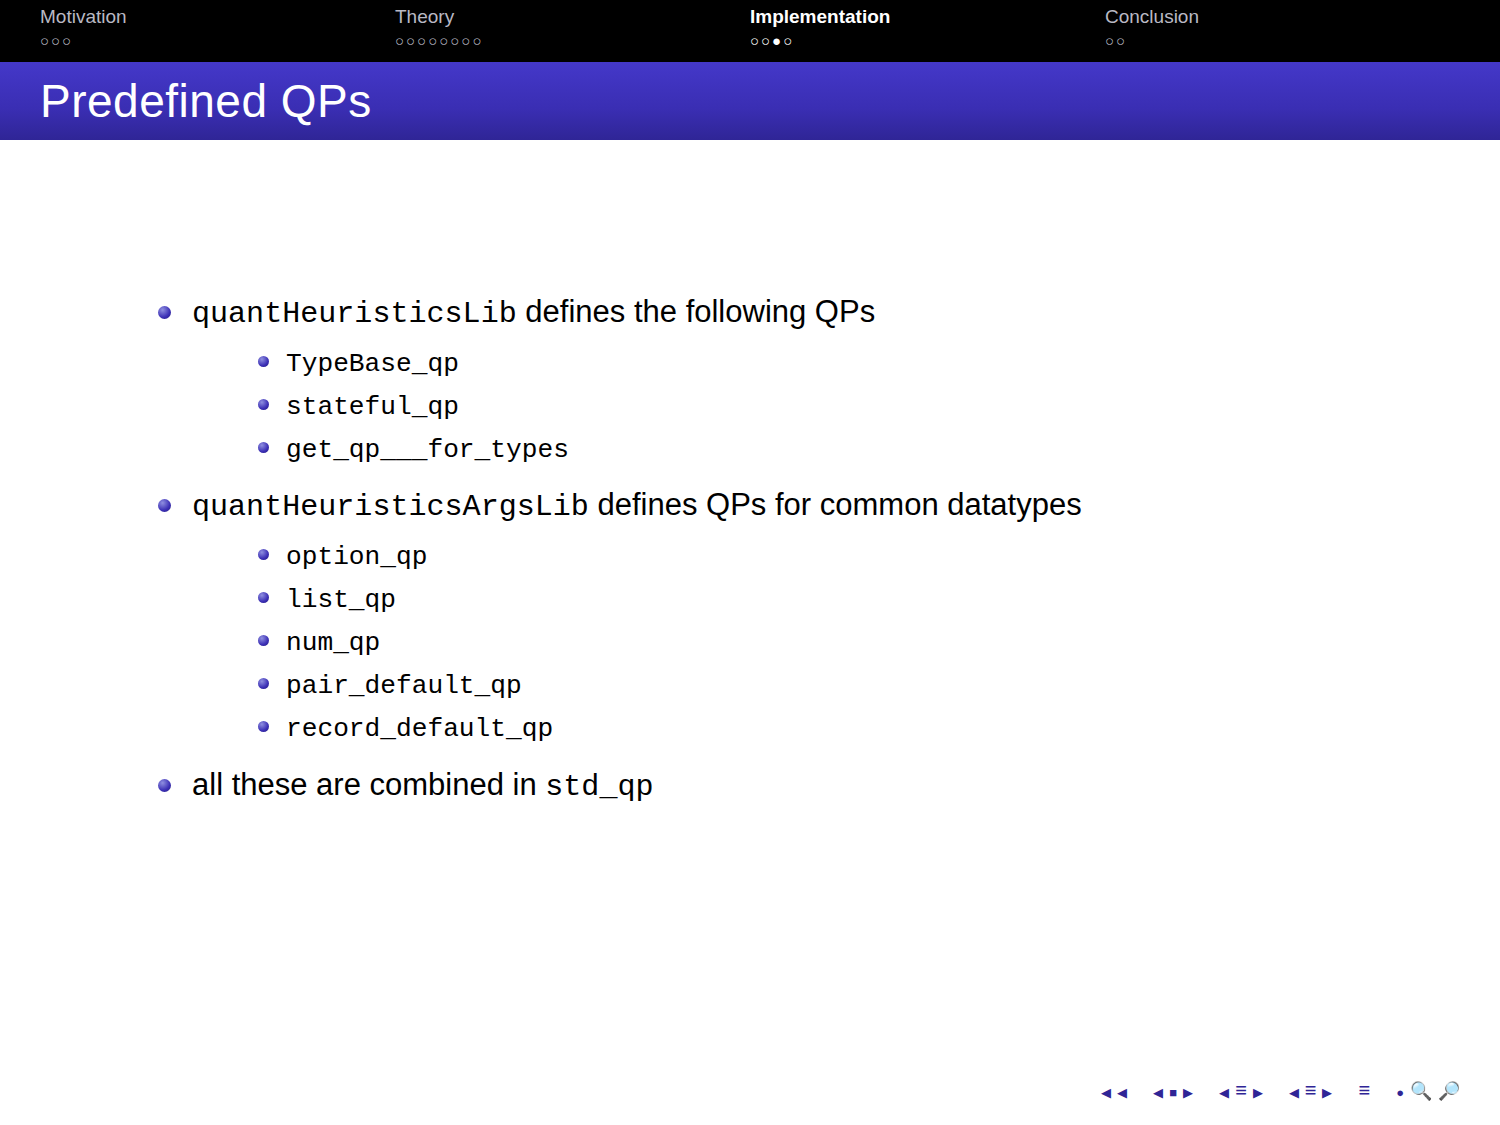Motivation ○○○
Theory ○○○○○○○○
Implementation ○○●○
Conclusion ○○
Predefined QPs
quantHeuristicsLib defines the following QPs
TypeBase_qp
stateful_qp
get_qp___for_types
quantHeuristicsArgsLib defines QPs for common datatypes
option_qp
list_qp
num_qp
pair_default_qp
record_default_qp
all these are combined in std_qp